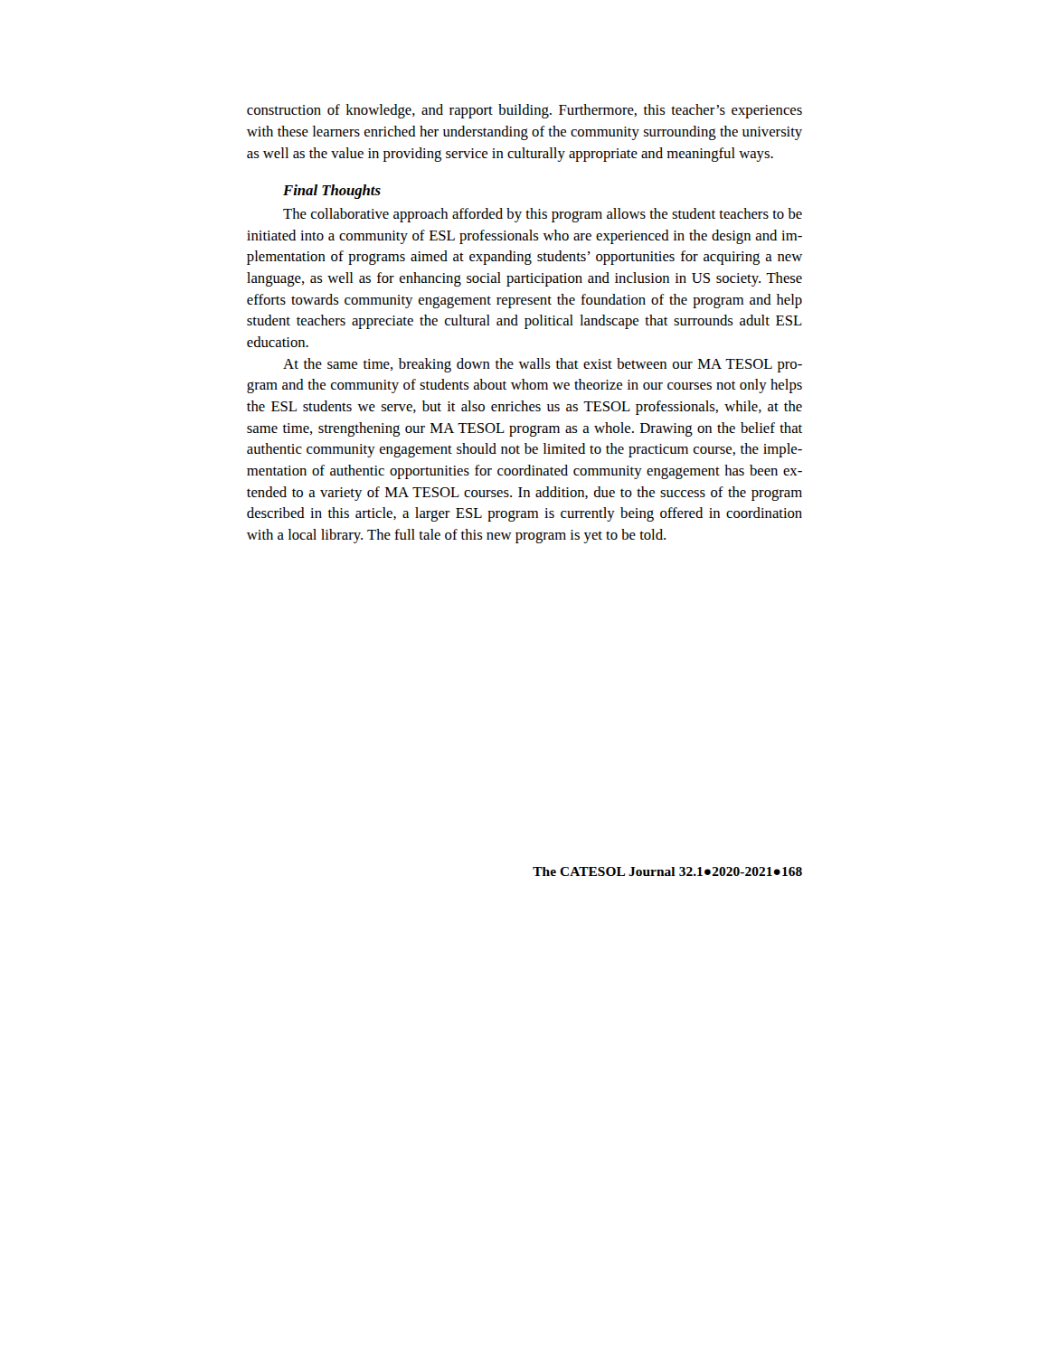construction of knowledge, and rapport building. Furthermore, this teacher’s experiences with these learners enriched her understanding of the community surrounding the university as well as the value in providing service in culturally appropriate and meaningful ways.
Final Thoughts
The collaborative approach afforded by this program allows the student teachers to be initiated into a community of ESL professionals who are experienced in the design and implementation of programs aimed at expanding students’ opportunities for acquiring a new language, as well as for enhancing social participation and inclusion in US society. These efforts towards community engagement represent the foundation of the program and help student teachers appreciate the cultural and political landscape that surrounds adult ESL education.
At the same time, breaking down the walls that exist between our MA TESOL program and the community of students about whom we theorize in our courses not only helps the ESL students we serve, but it also enriches us as TESOL professionals, while, at the same time, strengthening our MA TESOL program as a whole. Drawing on the belief that authentic community engagement should not be limited to the practicum course, the implementation of authentic opportunities for coordinated community engagement has been extended to a variety of MA TESOL courses. In addition, due to the success of the program described in this article, a larger ESL program is currently being offered in coordination with a local library. The full tale of this new program is yet to be told.
The CATESOL Journal 32.1●2020-2021●168